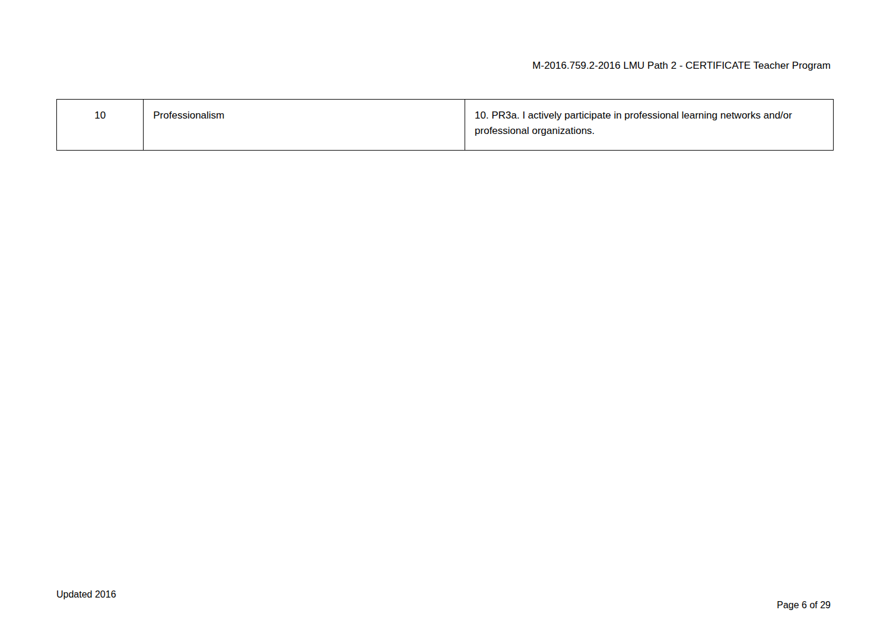M-2016.759.2-2016 LMU Path 2 - CERTIFICATE Teacher Program
| 10 | Professionalism | 10. PR3a. I actively participate in professional learning networks and/or professional organizations. |
Updated 2016
Page 6 of 29